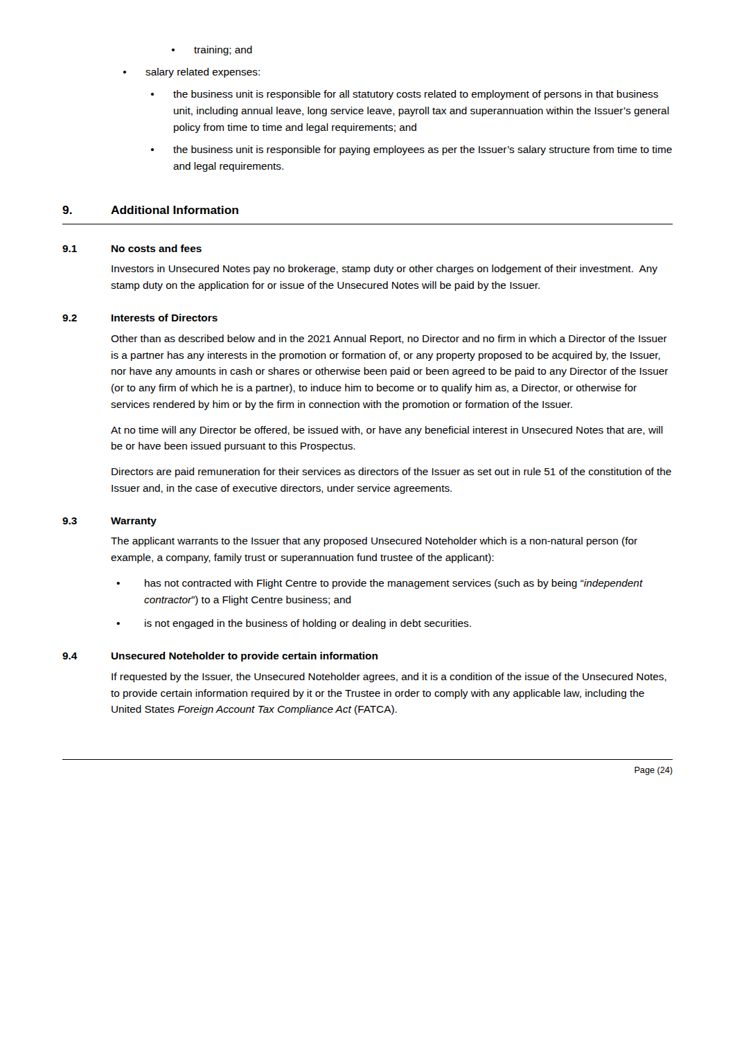• training; and
• salary related expenses:
• the business unit is responsible for all statutory costs related to employment of persons in that business unit, including annual leave, long service leave, payroll tax and superannuation within the Issuer’s general policy from time to time and legal requirements; and
• the business unit is responsible for paying employees as per the Issuer’s salary structure from time to time and legal requirements.
9. Additional Information
9.1 No costs and fees
Investors in Unsecured Notes pay no brokerage, stamp duty or other charges on lodgement of their investment. Any stamp duty on the application for or issue of the Unsecured Notes will be paid by the Issuer.
9.2 Interests of Directors
Other than as described below and in the 2021 Annual Report, no Director and no firm in which a Director of the Issuer is a partner has any interests in the promotion or formation of, or any property proposed to be acquired by, the Issuer, nor have any amounts in cash or shares or otherwise been paid or been agreed to be paid to any Director of the Issuer (or to any firm of which he is a partner), to induce him to become or to qualify him as, a Director, or otherwise for services rendered by him or by the firm in connection with the promotion or formation of the Issuer.
At no time will any Director be offered, be issued with, or have any beneficial interest in Unsecured Notes that are, will be or have been issued pursuant to this Prospectus.
Directors are paid remuneration for their services as directors of the Issuer as set out in rule 51 of the constitution of the Issuer and, in the case of executive directors, under service agreements.
9.3 Warranty
The applicant warrants to the Issuer that any proposed Unsecured Noteholder which is a non-natural person (for example, a company, family trust or superannuation fund trustee of the applicant):
•has not contracted with Flight Centre to provide the management services (such as by being “independent contractor”) to a Flight Centre business; and
•is not engaged in the business of holding or dealing in debt securities.
9.4 Unsecured Noteholder to provide certain information
If requested by the Issuer, the Unsecured Noteholder agrees, and it is a condition of the issue of the Unsecured Notes, to provide certain information required by it or the Trustee in order to comply with any applicable law, including the United States Foreign Account Tax Compliance Act (FATCA).
Page (24)